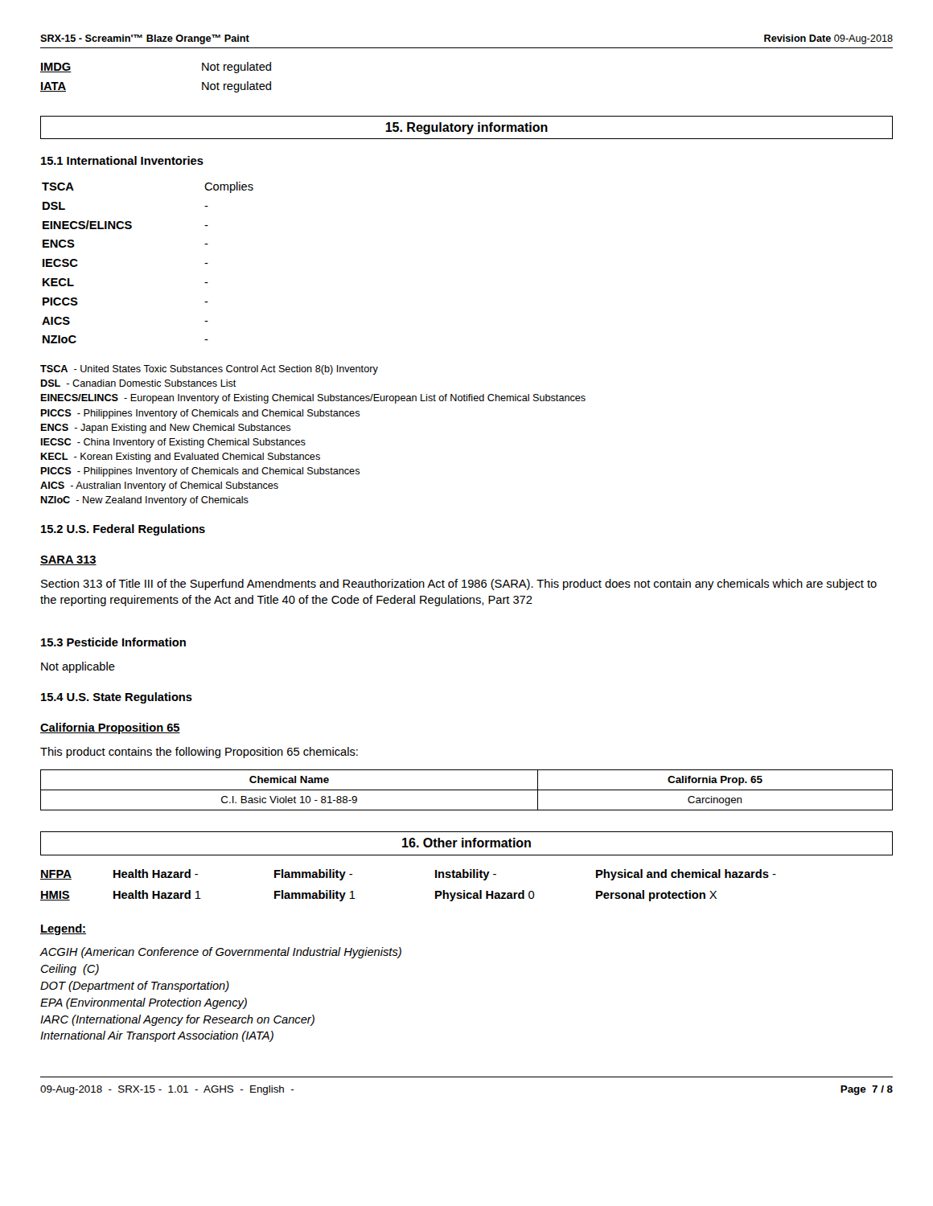SRX-15 - Screamin'™ Blaze Orange™ Paint
Revision Date 09-Aug-2018
IMDG
Not regulated
IATA
Not regulated
15. Regulatory information
15.1 International Inventories
| TSCA | Complies |
| DSL | - |
| EINECS/ELINCS | - |
| ENCS | - |
| IECSC | - |
| KECL | - |
| PICCS | - |
| AICS | - |
| NZIoC | - |
TSCA - United States Toxic Substances Control Act Section 8(b) Inventory
DSL - Canadian Domestic Substances List
EINECS/ELINCS - European Inventory of Existing Chemical Substances/European List of Notified Chemical Substances
PICCS - Philippines Inventory of Chemicals and Chemical Substances
ENCS - Japan Existing and New Chemical Substances
IECSC - China Inventory of Existing Chemical Substances
KECL - Korean Existing and Evaluated Chemical Substances
PICCS - Philippines Inventory of Chemicals and Chemical Substances
AICS - Australian Inventory of Chemical Substances
NZIoC - New Zealand Inventory of Chemicals
15.2 U.S. Federal Regulations
SARA 313
Section 313 of Title III of the Superfund Amendments and Reauthorization Act of 1986 (SARA). This product does not contain any chemicals which are subject to the reporting requirements of the Act and Title 40 of the Code of Federal Regulations, Part 372
15.3 Pesticide Information
Not applicable
15.4 U.S. State Regulations
California Proposition 65
This product contains the following Proposition 65 chemicals:
| Chemical Name | California Prop. 65 |
| --- | --- |
| C.I. Basic Violet 10 - 81-88-9 | Carcinogen |
16. Other information
NFPA
Health Hazard -
Flammability -
Instability -
Physical and chemical hazards -
HMIS
Health Hazard 1
Flammability 1
Physical Hazard 0
Personal protection X
Legend:
ACGIH (American Conference of Governmental Industrial Hygienists)
Ceiling (C)
DOT (Department of Transportation)
EPA (Environmental Protection Agency)
IARC (International Agency for Research on Cancer)
International Air Transport Association (IATA)
09-Aug-2018 - SRX-15 - 1.01 - AGHS - English -
Page 7 / 8